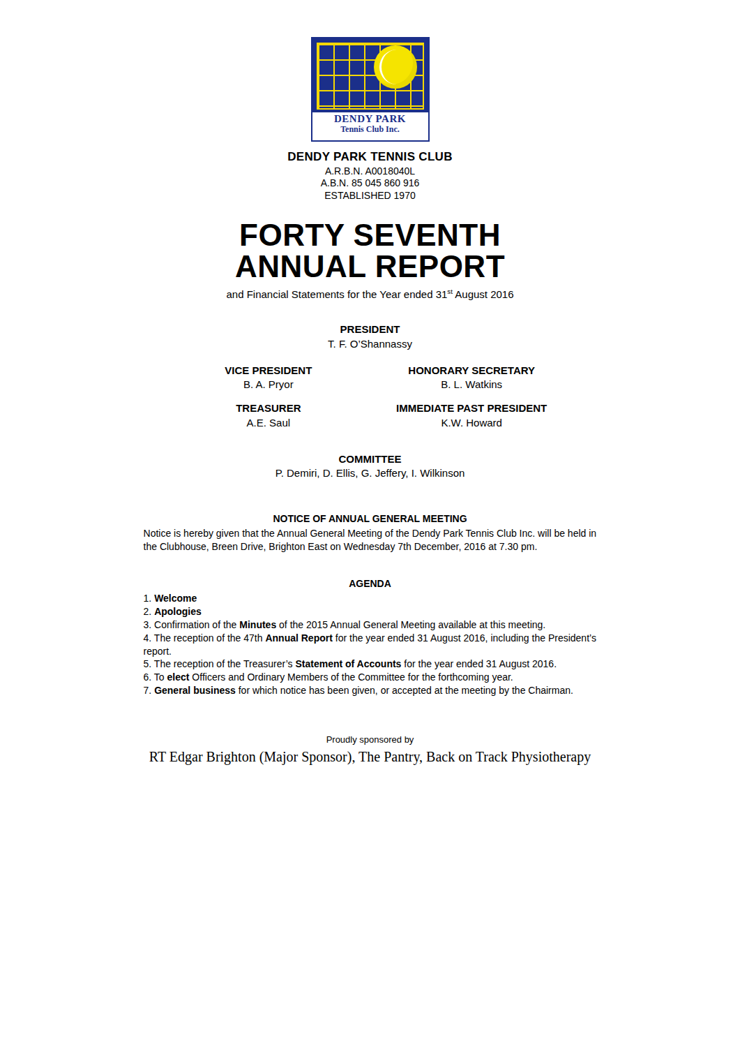DENDY PARK
Tennis Club Inc.
DENDY PARK TENNIS CLUB
A.R.B.N. A0018040L
A.B.N. 85 045 860 916
ESTABLISHED 1970
FORTY SEVENTH
ANNUAL REPORT
and Financial Statements for the Year ended 31st August 2016
PRESIDENT
T. F. O’Shannassy
| VICE PRESIDENT B. A. Pryor | HONORARY SECRETARY B. L. Watkins |
| TREASURER A.E. Saul | IMMEDIATE PAST PRESIDENT K.W. Howard |
COMMITTEE
P. Demiri, D. Ellis, G. Jeffery, I. Wilkinson
NOTICE OF ANNUAL GENERAL MEETING
Notice is hereby given that the Annual General Meeting of the Dendy Park Tennis Club Inc. will be held in the Clubhouse, Breen Drive, Brighton East on Wednesday 7th December, 2016 at 7.30 pm.
AGENDA
1. Welcome
2. Apologies
3. Confirmation of the Minutes of the 2015 Annual General Meeting available at this meeting.
4. The reception of the 47th Annual Report for the year ended 31 August 2016, including the President’s report.
5. The reception of the Treasurer’s Statement of Accounts for the year ended 31 August 2016.
6. To elect Officers and Ordinary Members of the Committee for the forthcoming year.
7. General business for which notice has been given, or accepted at the meeting by the Chairman.
Proudly sponsored by
RT Edgar Brighton (Major Sponsor), The Pantry, Back on Track Physiotherapy